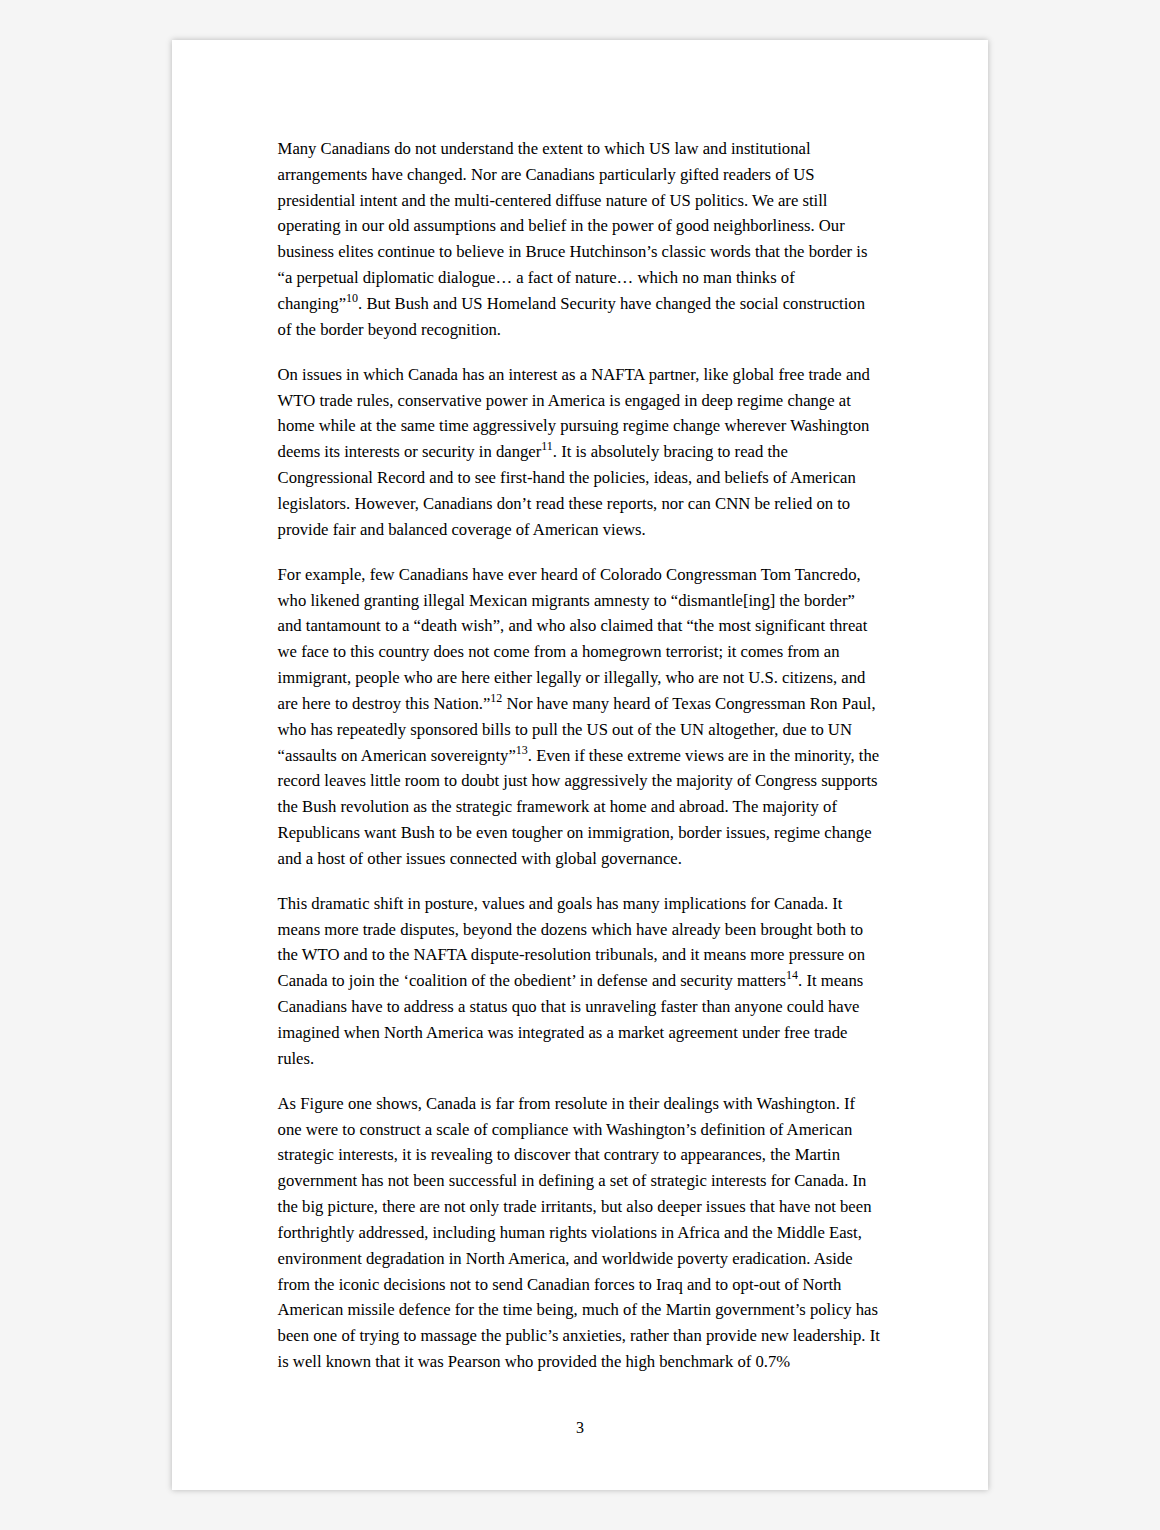Many Canadians do not understand the extent to which US law and institutional arrangements have changed. Nor are Canadians particularly gifted readers of US presidential intent and the multi-centered diffuse nature of US politics. We are still operating in our old assumptions and belief in the power of good neighborliness. Our business elites continue to believe in Bruce Hutchinson’s classic words that the border is “a perpetual diplomatic dialogue… a fact of nature… which no man thinks of changing”10. But Bush and US Homeland Security have changed the social construction of the border beyond recognition.
On issues in which Canada has an interest as a NAFTA partner, like global free trade and WTO trade rules, conservative power in America is engaged in deep regime change at home while at the same time aggressively pursuing regime change wherever Washington deems its interests or security in danger11. It is absolutely bracing to read the Congressional Record and to see first-hand the policies, ideas, and beliefs of American legislators. However, Canadians don’t read these reports, nor can CNN be relied on to provide fair and balanced coverage of American views.
For example, few Canadians have ever heard of Colorado Congressman Tom Tancredo, who likened granting illegal Mexican migrants amnesty to “dismantle[ing] the border” and tantamount to a “death wish”, and who also claimed that “the most significant threat we face to this country does not come from a homegrown terrorist; it comes from an immigrant, people who are here either legally or illegally, who are not U.S. citizens, and are here to destroy this Nation.”12 Nor have many heard of Texas Congressman Ron Paul, who has repeatedly sponsored bills to pull the US out of the UN altogether, due to UN “assaults on American sovereignty”13. Even if these extreme views are in the minority, the record leaves little room to doubt just how aggressively the majority of Congress supports the Bush revolution as the strategic framework at home and abroad. The majority of Republicans want Bush to be even tougher on immigration, border issues, regime change and a host of other issues connected with global governance.
This dramatic shift in posture, values and goals has many implications for Canada. It means more trade disputes, beyond the dozens which have already been brought both to the WTO and to the NAFTA dispute-resolution tribunals, and it means more pressure on Canada to join the ‘coalition of the obedient’ in defense and security matters14. It means Canadians have to address a status quo that is unraveling faster than anyone could have imagined when North America was integrated as a market agreement under free trade rules.
As Figure one shows, Canada is far from resolute in their dealings with Washington. If one were to construct a scale of compliance with Washington’s definition of American strategic interests, it is revealing to discover that contrary to appearances, the Martin government has not been successful in defining a set of strategic interests for Canada. In the big picture, there are not only trade irritants, but also deeper issues that have not been forthrightly addressed, including human rights violations in Africa and the Middle East, environment degradation in North America, and worldwide poverty eradication. Aside from the iconic decisions not to send Canadian forces to Iraq and to opt-out of North American missile defence for the time being, much of the Martin government’s policy has been one of trying to massage the public’s anxieties, rather than provide new leadership. It is well known that it was Pearson who provided the high benchmark of 0.7%
3